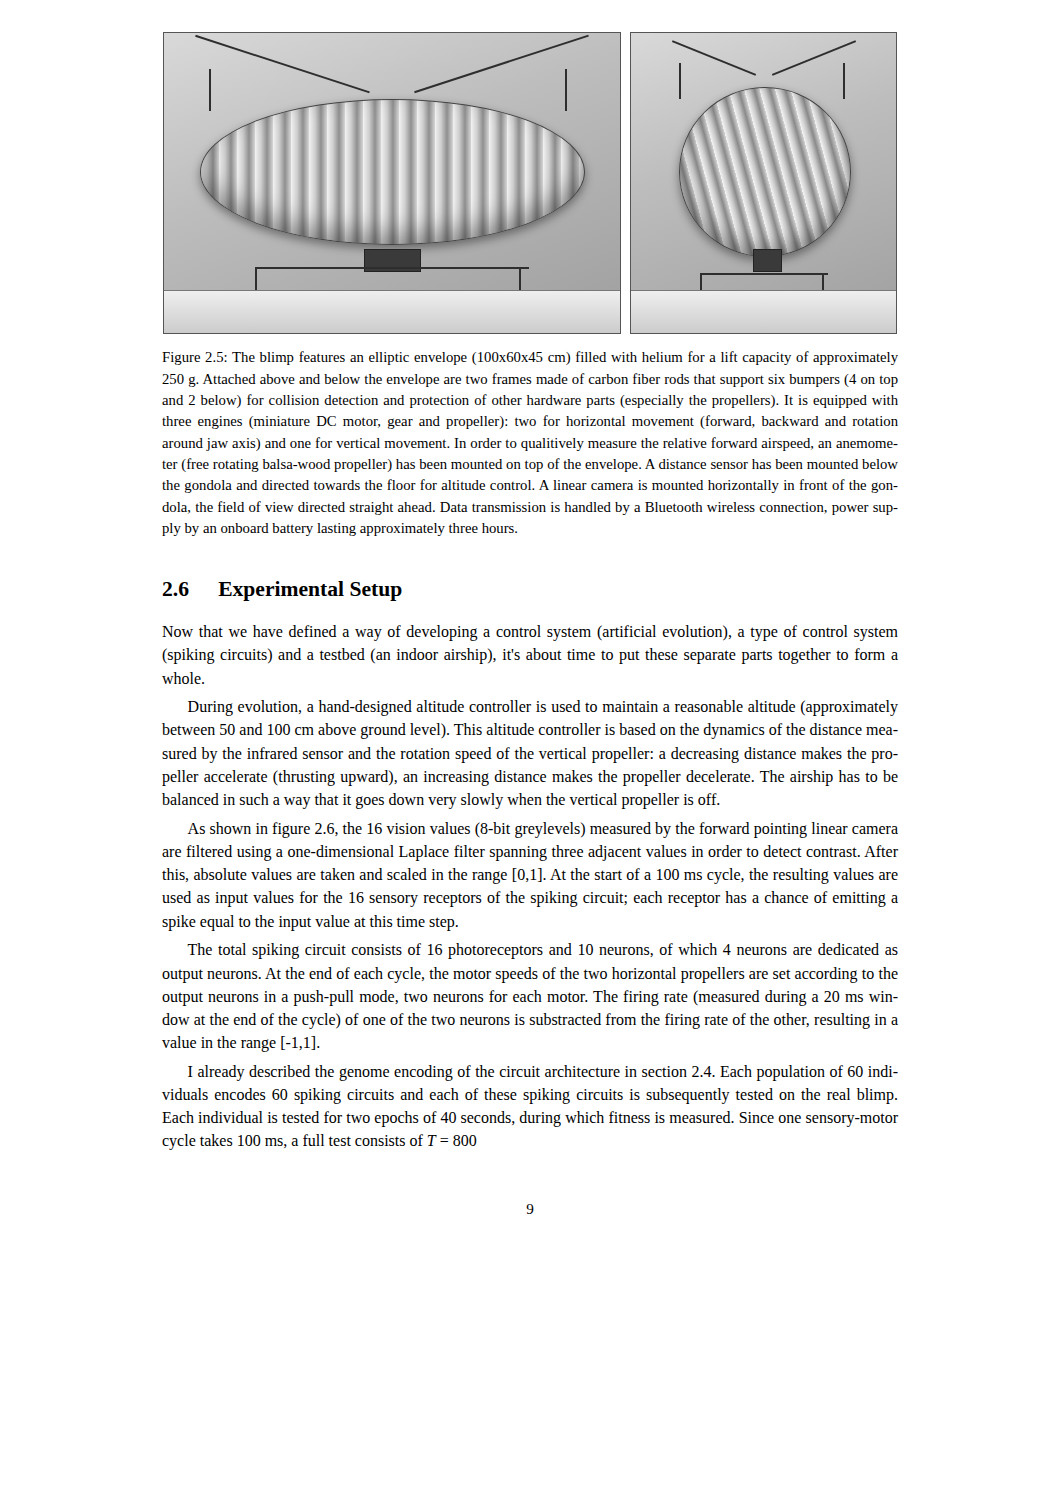Figure 2.5: The blimp features an elliptic envelope (100x60x45 cm) filled with helium for a lift capacity of approximately 250 g. Attached above and below the envelope are two frames made of carbon fiber rods that support six bumpers (4 on top and 2 below) for collision detection and protection of other hardware parts (especially the propellers). It is equipped with three engines (miniature DC motor, gear and propeller): two for horizontal movement (forward, backward and rotation around jaw axis) and one for vertical movement. In order to qualitively measure the relative forward airspeed, an anemometer (free rotating balsa-wood propeller) has been mounted on top of the envelope. A distance sensor has been mounted below the gondola and directed towards the floor for altitude control. A linear camera is mounted horizontally in front of the gondola, the field of view directed straight ahead. Data transmission is handled by a Bluetooth wireless connection, power supply by an onboard battery lasting approximately three hours.
2.6 Experimental Setup
Now that we have defined a way of developing a control system (artificial evolution), a type of control system (spiking circuits) and a testbed (an indoor airship), it's about time to put these separate parts together to form a whole.
During evolution, a hand-designed altitude controller is used to maintain a reasonable altitude (approximately between 50 and 100 cm above ground level). This altitude controller is based on the dynamics of the distance measured by the infrared sensor and the rotation speed of the vertical propeller: a decreasing distance makes the propeller accelerate (thrusting upward), an increasing distance makes the propeller decelerate. The airship has to be balanced in such a way that it goes down very slowly when the vertical propeller is off.
As shown in figure 2.6, the 16 vision values (8-bit greylevels) measured by the forward pointing linear camera are filtered using a one-dimensional Laplace filter spanning three adjacent values in order to detect contrast. After this, absolute values are taken and scaled in the range [0,1]. At the start of a 100 ms cycle, the resulting values are used as input values for the 16 sensory receptors of the spiking circuit; each receptor has a chance of emitting a spike equal to the input value at this time step.
The total spiking circuit consists of 16 photoreceptors and 10 neurons, of which 4 neurons are dedicated as output neurons. At the end of each cycle, the motor speeds of the two horizontal propellers are set according to the output neurons in a push-pull mode, two neurons for each motor. The firing rate (measured during a 20 ms window at the end of the cycle) of one of the two neurons is substracted from the firing rate of the other, resulting in a value in the range [-1,1].
I already described the genome encoding of the circuit architecture in section 2.4. Each population of 60 individuals encodes 60 spiking circuits and each of these spiking circuits is subsequently tested on the real blimp. Each individual is tested for two epochs of 40 seconds, during which fitness is measured. Since one sensory-motor cycle takes 100 ms, a full test consists of T = 800
9